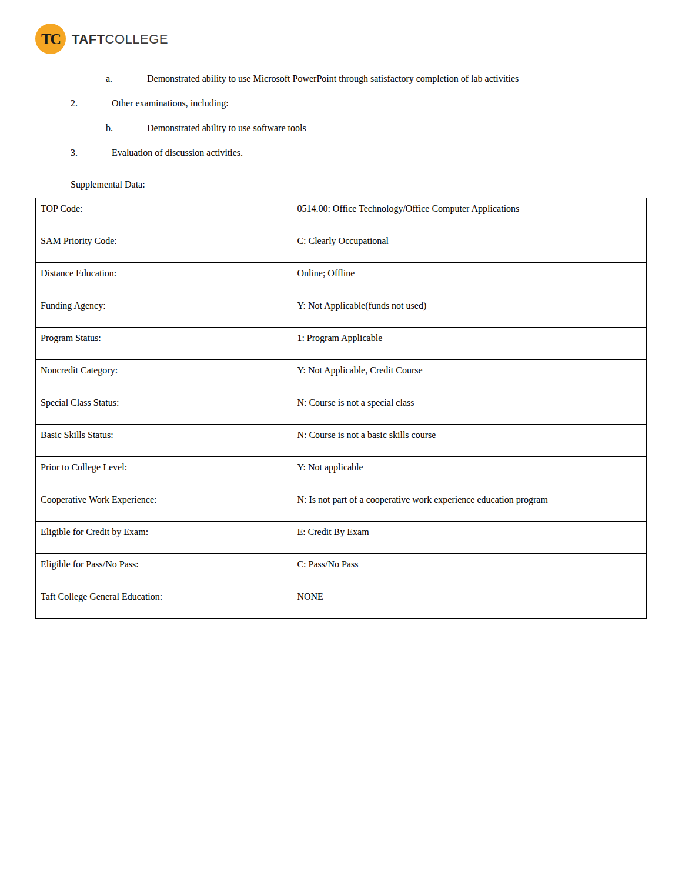TC
TAFTCOLLEGE
a.
Demonstrated ability to use Microsoft PowerPoint through satisfactory completion of lab activities
2.
Other examinations, including:
b.
Demonstrated ability to use software tools
3.
Evaluation of discussion activities.
Supplemental Data:
| TOP Code: | 0514.00: Office Technology/Office Computer Applications |
| SAM Priority Code: | C: Clearly Occupational |
| Distance Education: | Online; Offline |
| Funding Agency: | Y: Not Applicable(funds not used) |
| Program Status: | 1: Program Applicable |
| Noncredit Category: | Y: Not Applicable, Credit Course |
| Special Class Status: | N: Course is not a special class |
| Basic Skills Status: | N: Course is not a basic skills course |
| Prior to College Level: | Y: Not applicable |
| Cooperative Work Experience: | N: Is not part of a cooperative work experience education program |
| Eligible for Credit by Exam: | E: Credit By Exam |
| Eligible for Pass/No Pass: | C: Pass/No Pass |
| Taft College General Education: | NONE |